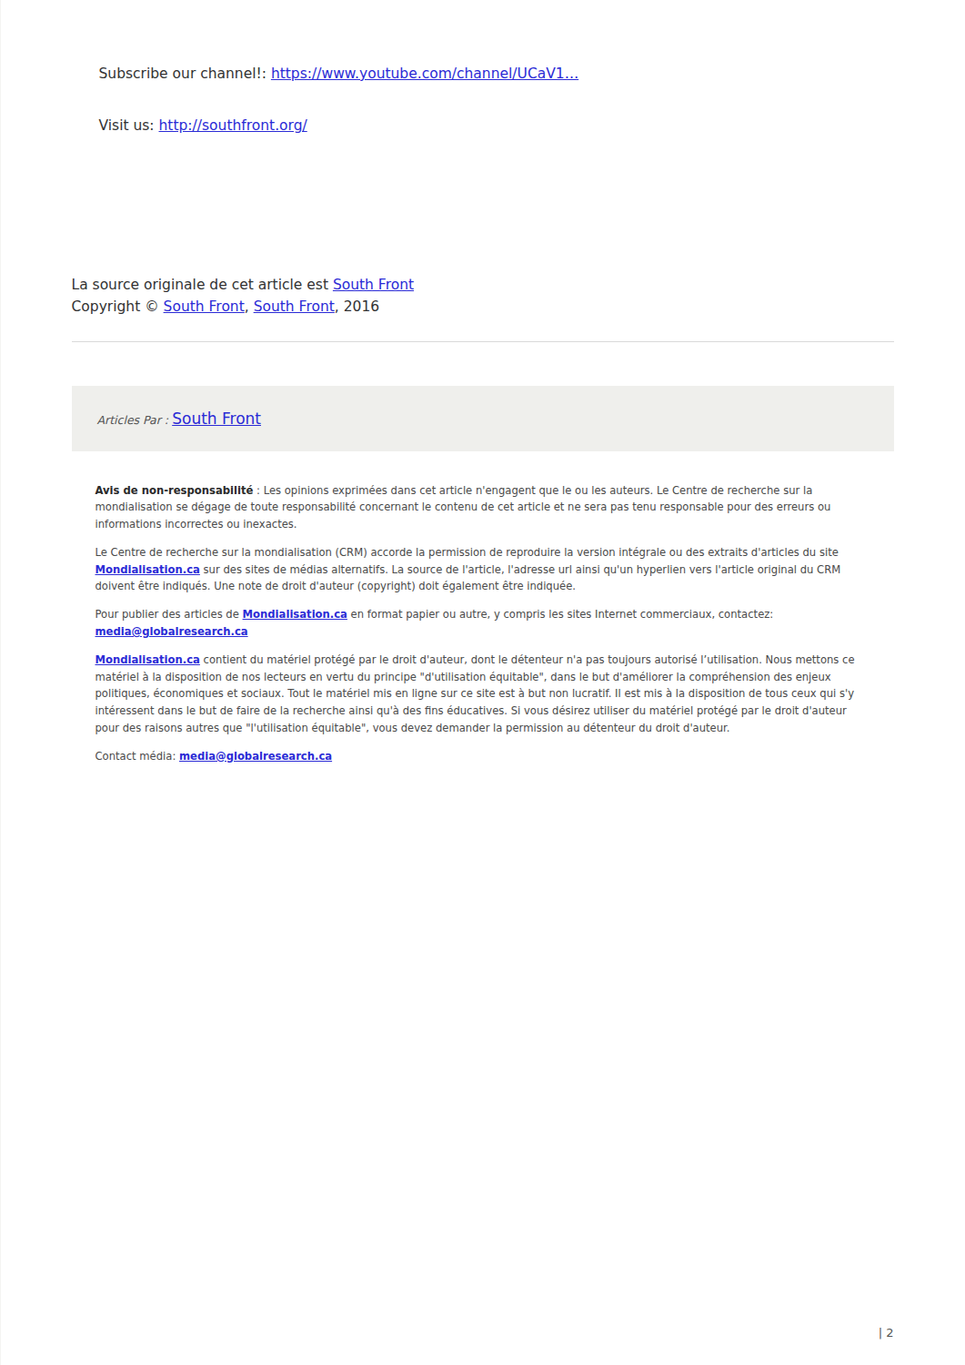Subscribe our channel!: https://www.youtube.com/channel/UCaV1…
Visit us: http://southfront.org/
La source originale de cet article est South Front
Copyright © South Front, South Front, 2016
Articles Par : South Front
Avis de non-responsabilité : Les opinions exprimées dans cet article n'engagent que le ou les auteurs. Le Centre de recherche sur la mondialisation se dégage de toute responsabilité concernant le contenu de cet article et ne sera pas tenu responsable pour des erreurs ou informations incorrectes ou inexactes.
Le Centre de recherche sur la mondialisation (CRM) accorde la permission de reproduire la version intégrale ou des extraits d'articles du site Mondialisation.ca sur des sites de médias alternatifs. La source de l'article, l'adresse url ainsi qu'un hyperlien vers l'article original du CRM doivent être indiqués. Une note de droit d'auteur (copyright) doit également être indiquée.
Pour publier des articles de Mondialisation.ca en format papier ou autre, y compris les sites Internet commerciaux, contactez: media@globalresearch.ca
Mondialisation.ca contient du matériel protégé par le droit d'auteur, dont le détenteur n'a pas toujours autorisé l’utilisation. Nous mettons ce matériel à la disposition de nos lecteurs en vertu du principe "d'utilisation équitable", dans le but d'améliorer la compréhension des enjeux politiques, économiques et sociaux. Tout le matériel mis en ligne sur ce site est à but non lucratif. Il est mis à la disposition de tous ceux qui s'y intéressent dans le but de faire de la recherche ainsi qu'à des fins éducatives. Si vous désirez utiliser du matériel protégé par le droit d'auteur pour des raisons autres que "l'utilisation équitable", vous devez demander la permission au détenteur du droit d'auteur.
Contact média: media@globalresearch.ca
| 2